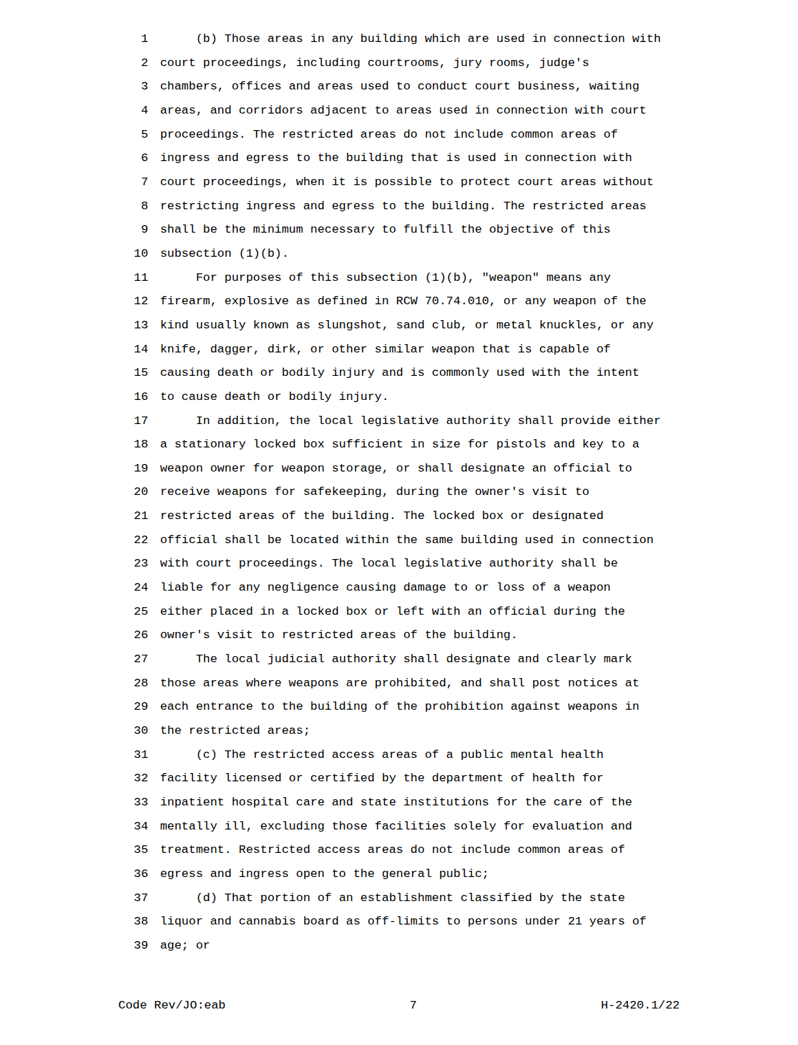(b) Those areas in any building which are used in connection with
court proceedings, including courtrooms, jury rooms, judge's
chambers, offices and areas used to conduct court business, waiting
areas, and corridors adjacent to areas used in connection with court
proceedings. The restricted areas do not include common areas of
ingress and egress to the building that is used in connection with
court proceedings, when it is possible to protect court areas without
restricting ingress and egress to the building. The restricted areas
shall be the minimum necessary to fulfill the objective of this
subsection (1)(b).
For purposes of this subsection (1)(b), "weapon" means any
firearm, explosive as defined in RCW 70.74.010, or any weapon of the
kind usually known as slungshot, sand club, or metal knuckles, or any
knife, dagger, dirk, or other similar weapon that is capable of
causing death or bodily injury and is commonly used with the intent
to cause death or bodily injury.
In addition, the local legislative authority shall provide either
a stationary locked box sufficient in size for pistols and key to a
weapon owner for weapon storage, or shall designate an official to
receive weapons for safekeeping, during the owner's visit to
restricted areas of the building. The locked box or designated
official shall be located within the same building used in connection
with court proceedings. The local legislative authority shall be
liable for any negligence causing damage to or loss of a weapon
either placed in a locked box or left with an official during the
owner's visit to restricted areas of the building.
The local judicial authority shall designate and clearly mark
those areas where weapons are prohibited, and shall post notices at
each entrance to the building of the prohibition against weapons in
the restricted areas;
(c) The restricted access areas of a public mental health
facility licensed or certified by the department of health for
inpatient hospital care and state institutions for the care of the
mentally ill, excluding those facilities solely for evaluation and
treatment. Restricted access areas do not include common areas of
egress and ingress open to the general public;
(d) That portion of an establishment classified by the state
liquor and cannabis board as off-limits to persons under 21 years of
age; or
Code Rev/JO:eab 7 H-2420.1/22